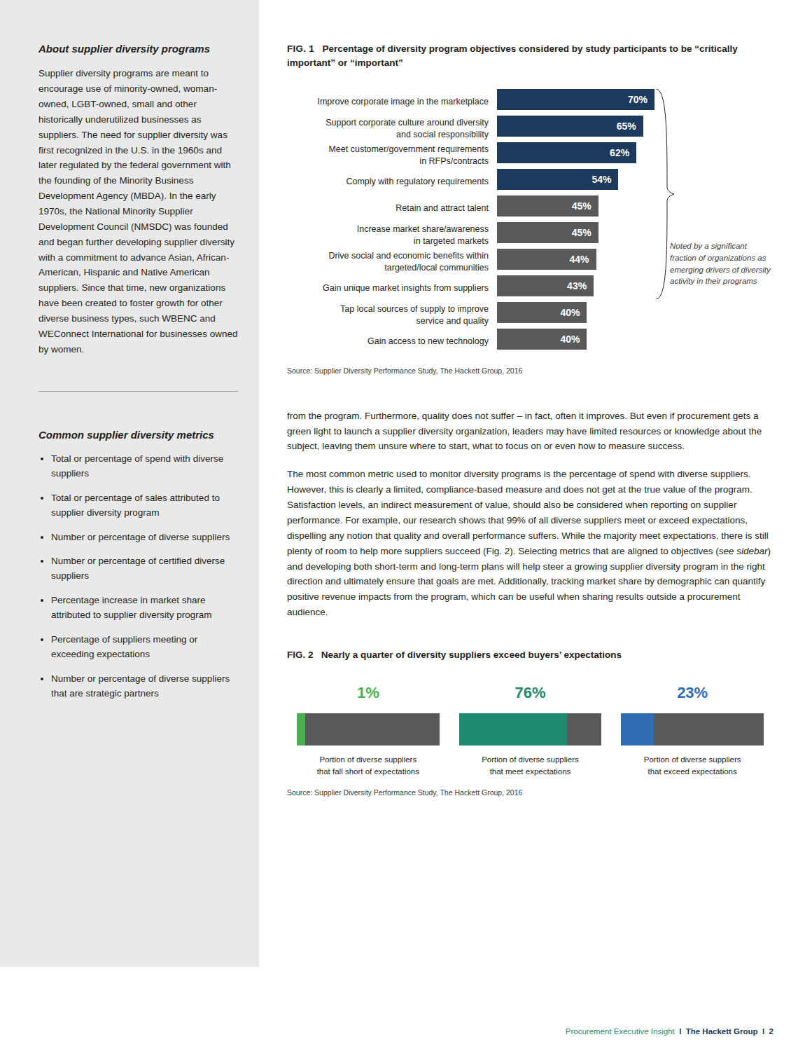About supplier diversity programs
Supplier diversity programs are meant to encourage use of minority-owned, woman-owned, LGBT-owned, small and other historically underutilized businesses as suppliers. The need for supplier diversity was first recognized in the U.S. in the 1960s and later regulated by the federal government with the founding of the Minority Business Development Agency (MBDA). In the early 1970s, the National Minority Supplier Development Council (NMSDC) was founded and began further developing supplier diversity with a commitment to advance Asian, African-American, Hispanic and Native American suppliers. Since that time, new organizations have been created to foster growth for other diverse business types, such WBENC and WEConnect International for businesses owned by women.
Common supplier diversity metrics
Total or percentage of spend with diverse suppliers
Total or percentage of sales attributed to supplier diversity program
Number or percentage of diverse suppliers
Number or percentage of certified diverse suppliers
Percentage increase in market share attributed to supplier diversity program
Percentage of suppliers meeting or exceeding expectations
Number or percentage of diverse suppliers that are strategic partners
FIG. 1 Percentage of diversity program objectives considered by study participants to be “critically important” or “important”
| Improve corporate image in the marketplace | 70% | Noted by a significant fraction of organizations as emerging drivers of diversity activity in their programs |
| Support corporate culture around diversity and social responsibility | 65% |
| Meet customer/government requirements in RFPs/contracts | 62% |
| Comply with regulatory requirements | 54% |
| Retain and attract talent | 45% |
| Increase market share/awareness in targeted markets | 45% |
| Drive social and economic benefits within targeted/local communities | 44% |
| Gain unique market insights from suppliers | 43% |
| Tap local sources of supply to improve service and quality | 40% |
| Gain access to new technology | 40% |
Source: Supplier Diversity Performance Study, The Hackett Group, 2016
from the program. Furthermore, quality does not suffer – in fact, often it improves. But even if procurement gets a green light to launch a supplier diversity organization, leaders may have limited resources or knowledge about the subject, leaving them unsure where to start, what to focus on or even how to measure success.
The most common metric used to monitor diversity programs is the percentage of spend with diverse suppliers. However, this is clearly a limited, compliance-based measure and does not get at the true value of the program. Satisfaction levels, an indirect measurement of value, should also be considered when reporting on supplier performance. For example, our research shows that 99% of all diverse suppliers meet or exceed expectations, dispelling any notion that quality and overall performance suffers. While the majority meet expectations, there is still plenty of room to help more suppliers succeed (Fig. 2). Selecting metrics that are aligned to objectives (see sidebar) and developing both short-term and long-term plans will help steer a growing supplier diversity program in the right direction and ultimately ensure that goals are met. Additionally, tracking market share by demographic can quantify positive revenue impacts from the program, which can be useful when sharing results outside a procurement audience.
FIG. 2 Nearly a quarter of diversity suppliers exceed buyers’ expectations
| 1% Portion of diverse suppliers that fall short of expectations | 76% Portion of diverse suppliers that meet expectations | 23% Portion of diverse suppliers that exceed expectations |
Source: Supplier Diversity Performance Study, The Hackett Group, 2016
Procurement Executive Insight l The Hackett Group l 2